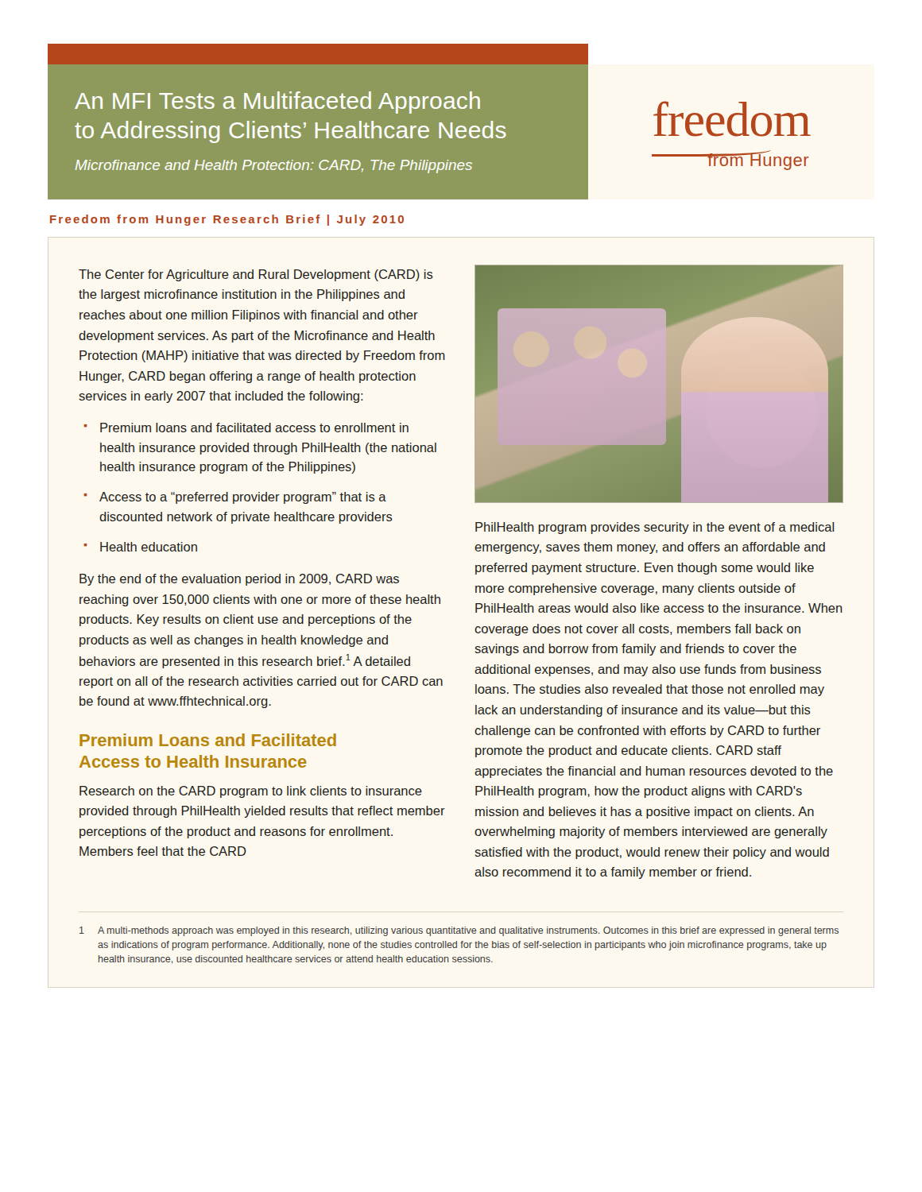An MFI Tests a Multifaceted Approach
to Addressing Clients’ Healthcare Needs
Microfinance and Health Protection: CARD, The Philippines
freedom from Hunger
Freedom from Hunger Research Brief | July 2010
The Center for Agriculture and Rural Development (CARD) is the largest microfinance institution in the Philippines and reaches about one million Filipinos with financial and other development services. As part of the Microfinance and Health Protection (MAHP) initiative that was directed by Freedom from Hunger, CARD began offering a range of health protection services in early 2007 that included the following:
Premium loans and facilitated access to enrollment in health insurance provided through PhilHealth (the national health insurance program of the Philippines)
Access to a “preferred provider program” that is a discounted network of private healthcare providers
Health education
By the end of the evaluation period in 2009, CARD was reaching over 150,000 clients with one or more of these health products. Key results on client use and perceptions of the products as well as changes in health knowledge and behaviors are presented in this research brief.1 A detailed report on all of the research activities carried out for CARD can be found at www.ffhtechnical.org.
Premium Loans and Facilitated
Access to Health Insurance
Research on the CARD program to link clients to insurance provided through PhilHealth yielded results that reflect member perceptions of the product and reasons for enrollment. Members feel that the CARD
PhilHealth program provides security in the event of a medical emergency, saves them money, and offers an affordable and preferred payment structure. Even though some would like more comprehensive coverage, many clients outside of PhilHealth areas would also like access to the insurance. When coverage does not cover all costs, members fall back on savings and borrow from family and friends to cover the additional expenses, and may also use funds from business loans. The studies also revealed that those not enrolled may lack an understanding of insurance and its value—but this challenge can be confronted with efforts by CARD to further promote the product and educate clients. CARD staff appreciates the financial and human resources devoted to the PhilHealth program, how the product aligns with CARD's mission and believes it has a positive impact on clients. An overwhelming majority of members interviewed are generally satisfied with the product, would renew their policy and would also recommend it to a family member or friend.
1
A multi-methods approach was employed in this research, utilizing various quantitative and qualitative instruments. Outcomes in this brief are expressed in general terms as indications of program performance. Additionally, none of the studies controlled for the bias of self-selection in participants who join microfinance programs, take up health insurance, use discounted healthcare services or attend health education sessions.